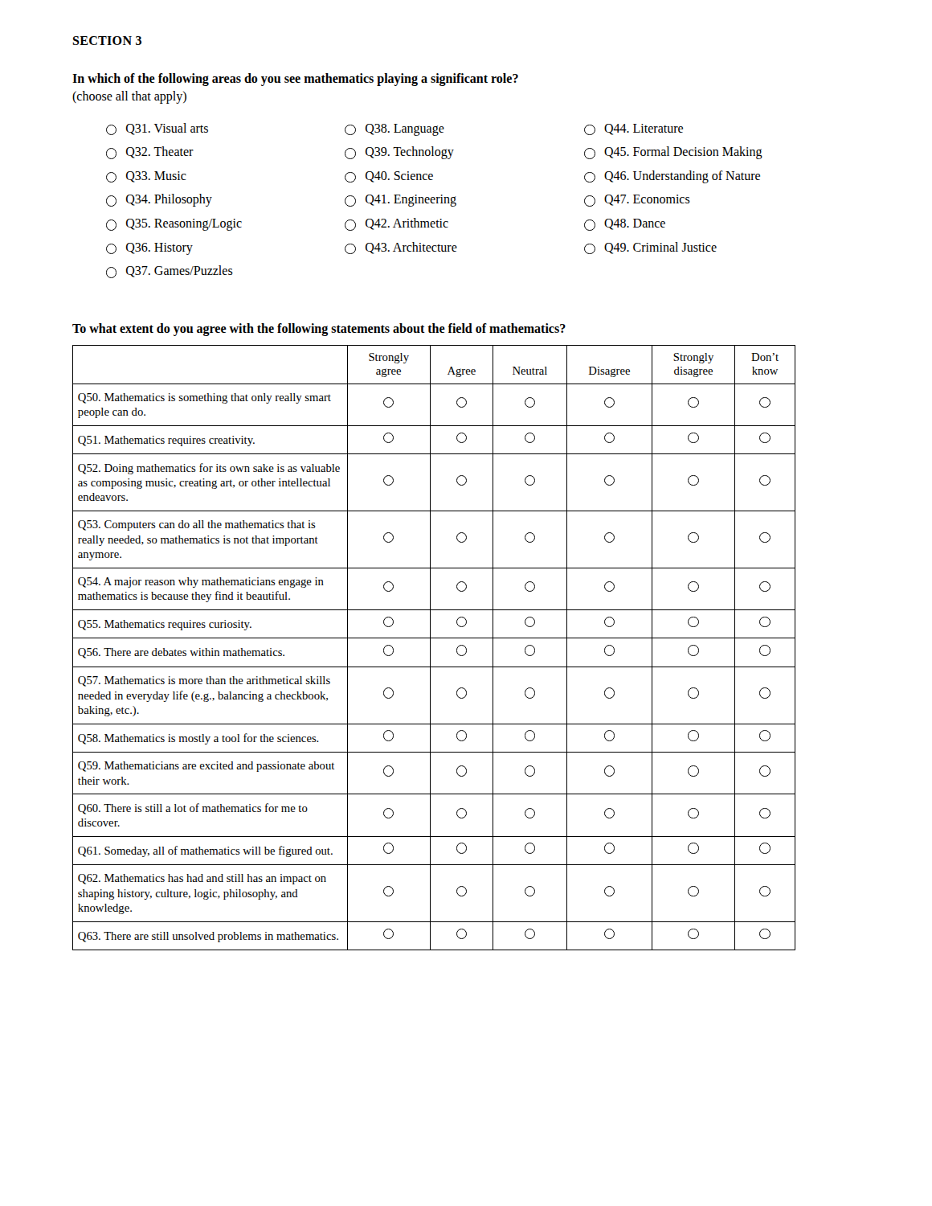SECTION 3
In which of the following areas do you see mathematics playing a significant role?
(choose all that apply)
Q31. Visual arts
Q32. Theater
Q33. Music
Q34. Philosophy
Q35. Reasoning/Logic
Q36. History
Q37. Games/Puzzles
Q38. Language
Q39. Technology
Q40. Science
Q41. Engineering
Q42. Arithmetic
Q43. Architecture
Q44. Literature
Q45. Formal Decision Making
Q46. Understanding of Nature
Q47. Economics
Q48. Dance
Q49. Criminal Justice
To what extent do you agree with the following statements about the field of mathematics?
| | Strongly agree | Agree | Neutral | Disagree | Strongly disagree | Don’t know |
| --- | --- | --- | --- | --- | --- | --- |
| Q50. Mathematics is something that only really smart people can do. | | | | | | |
| Q51. Mathematics requires creativity. | | | | | | |
| Q52. Doing mathematics for its own sake is as valuable as composing music, creating art, or other intellectual endeavors. | | | | | | |
| Q53. Computers can do all the mathematics that is really needed, so mathematics is not that important anymore. | | | | | | |
| Q54. A major reason why mathematicians engage in mathematics is because they find it beautiful. | | | | | | |
| Q55. Mathematics requires curiosity. | | | | | | |
| Q56. There are debates within mathematics. | | | | | | |
| Q57. Mathematics is more than the arithmetical skills needed in everyday life (e.g., balancing a checkbook, baking, etc.). | | | | | | |
| Q58. Mathematics is mostly a tool for the sciences. | | | | | | |
| Q59. Mathematicians are excited and passionate about their work. | | | | | | |
| Q60. There is still a lot of mathematics for me to discover. | | | | | | |
| Q61. Someday, all of mathematics will be figured out. | | | | | | |
| Q62. Mathematics has had and still has an impact on shaping history, culture, logic, philosophy, and knowledge. | | | | | | |
| Q63. There are still unsolved problems in mathematics. | | | | | | |